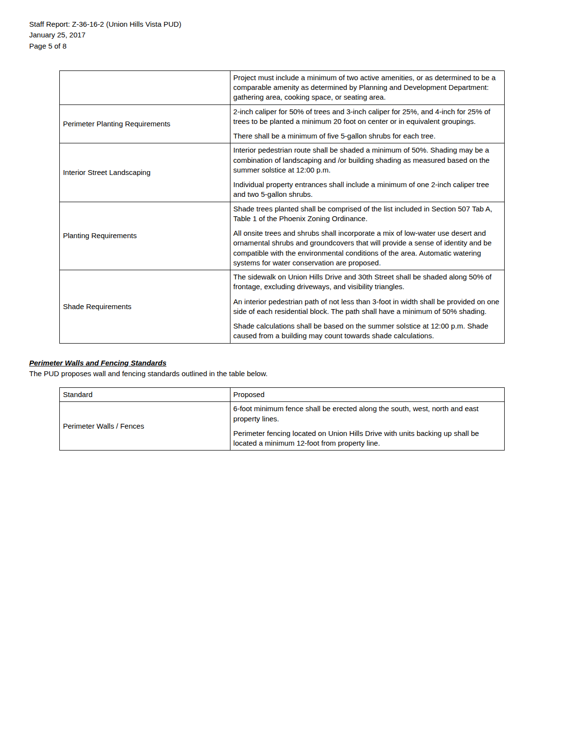Staff Report: Z-36-16-2 (Union Hills Vista PUD)
January 25, 2017
Page 5 of 8
| | Project must include a minimum of two active amenities, or as determined to be a comparable amenity as determined by Planning and Development Department: gathering area, cooking space, or seating area. |
| Perimeter Planting Requirements | 2-inch caliper for 50% of trees and 3-inch caliper for 25%, and 4-inch for 25% of trees to be planted a minimum 20 foot on center or in equivalent groupings. There shall be a minimum of five 5-gallon shrubs for each tree. |
| Interior Street Landscaping | Interior pedestrian route shall be shaded a minimum of 50%. Shading may be a combination of landscaping and /or building shading as measured based on the summer solstice at 12:00 p.m. Individual property entrances shall include a minimum of one 2-inch caliper tree and two 5-gallon shrubs. |
| Planting Requirements | Shade trees planted shall be comprised of the list included in Section 507 Tab A, Table 1 of the Phoenix Zoning Ordinance. All onsite trees and shrubs shall incorporate a mix of low-water use desert and ornamental shrubs and groundcovers that will provide a sense of identity and be compatible with the environmental conditions of the area. Automatic watering systems for water conservation are proposed. |
| Shade Requirements | The sidewalk on Union Hills Drive and 30th Street shall be shaded along 50% of frontage, excluding driveways, and visibility triangles. An interior pedestrian path of not less than 3-foot in width shall be provided on one side of each residential block. The path shall have a minimum of 50% shading. Shade calculations shall be based on the summer solstice at 12:00 p.m. Shade caused from a building may count towards shade calculations. |
Perimeter Walls and Fencing Standards
The PUD proposes wall and fencing standards outlined in the table below.
| Standard | Proposed |
| --- | --- |
| Perimeter Walls / Fences | 6-foot minimum fence shall be erected along the south, west, north and east property lines. Perimeter fencing located on Union Hills Drive with units backing up shall be located a minimum 12-foot from property line. |